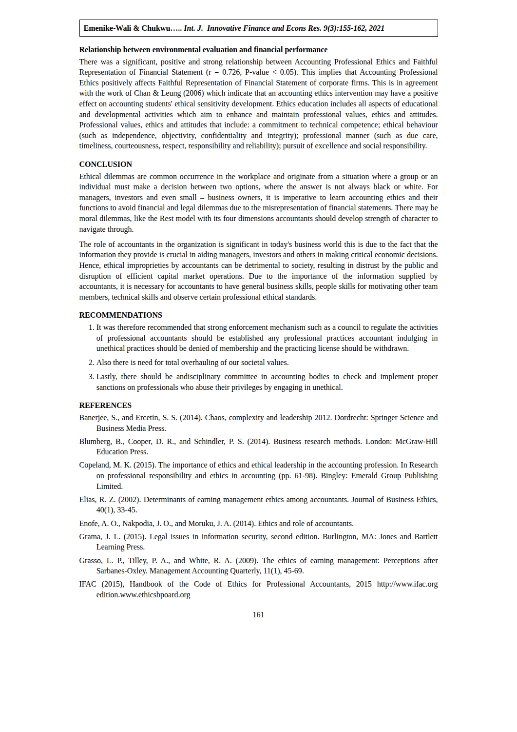Emenike-Wali & Chukwu….. Int. J. Innovative Finance and Econs Res. 9(3):155-162, 2021
Relationship between environmental evaluation and financial performance
There was a significant, positive and strong relationship between Accounting Professional Ethics and Faithful Representation of Financial Statement (r = 0.726, P-value < 0.05). This implies that Accounting Professional Ethics positively affects Faithful Representation of Financial Statement of corporate firms. This is in agreement with the work of Chan & Leung (2006) which indicate that an accounting ethics intervention may have a positive effect on accounting students' ethical sensitivity development. Ethics education includes all aspects of educational and developmental activities which aim to enhance and maintain professional values, ethics and attitudes. Professional values, ethics and attitudes that include: a commitment to technical competence; ethical behaviour (such as independence, objectivity, confidentiality and integrity); professional manner (such as due care, timeliness, courteousness, respect, responsibility and reliability); pursuit of excellence and social responsibility.
CONCLUSION
Ethical dilemmas are common occurrence in the workplace and originate from a situation where a group or an individual must make a decision between two options, where the answer is not always black or white. For managers, investors and even small – business owners, it is imperative to learn accounting ethics and their functions to avoid financial and legal dilemmas due to the misrepresentation of financial statements. There may be moral dilemmas, like the Rest model with its four dimensions accountants should develop strength of character to navigate through.
The role of accountants in the organization is significant in today's business world this is due to the fact that the information they provide is crucial in aiding managers, investors and others in making critical economic decisions. Hence, ethical improprieties by accountants can be detrimental to society, resulting in distrust by the public and disruption of efficient capital market operations. Due to the importance of the information supplied by accountants, it is necessary for accountants to have general business skills, people skills for motivating other team members, technical skills and observe certain professional ethical standards.
RECOMMENDATIONS
It was therefore recommended that strong enforcement mechanism such as a council to regulate the activities of professional accountants should be established any professional practices accountant indulging in unethical practices should be denied of membership and the practicing license should be withdrawn.
Also there is need for total overhauling of our societal values.
Lastly, there should be andisciplinary committee in accounting bodies to check and implement proper sanctions on professionals who abuse their privileges by engaging in unethical.
REFERENCES
Banerjee, S., and Ercetin, S. S. (2014). Chaos, complexity and leadership 2012. Dordrecht: Springer Science and Business Media Press.
Blumberg, B., Cooper, D. R., and Schindler, P. S. (2014). Business research methods. London: McGraw-Hill Education Press.
Copeland, M. K. (2015). The importance of ethics and ethical leadership in the accounting profession. In Research on professional responsibility and ethics in accounting (pp. 61-98). Bingley: Emerald Group Publishing Limited.
Elias, R. Z. (2002). Determinants of earning management ethics among accountants. Journal of Business Ethics, 40(1), 33-45.
Enofe, A. O., Nakpodia, J. O., and Moruku, J. A. (2014). Ethics and role of accountants.
Grama, J. L. (2015). Legal issues in information security, second edition. Burlington, MA: Jones and Bartlett Learning Press.
Grasso, L. P., Tilley, P. A., and White, R. A. (2009). The ethics of earning management: Perceptions after Sarbanes-Oxley. Management Accounting Quarterly, 11(1), 45-69.
IFAC (2015), Handbook of the Code of Ethics for Professional Accountants, 2015 http://www.ifac.org edition.www.ethicsbpoard.org
161